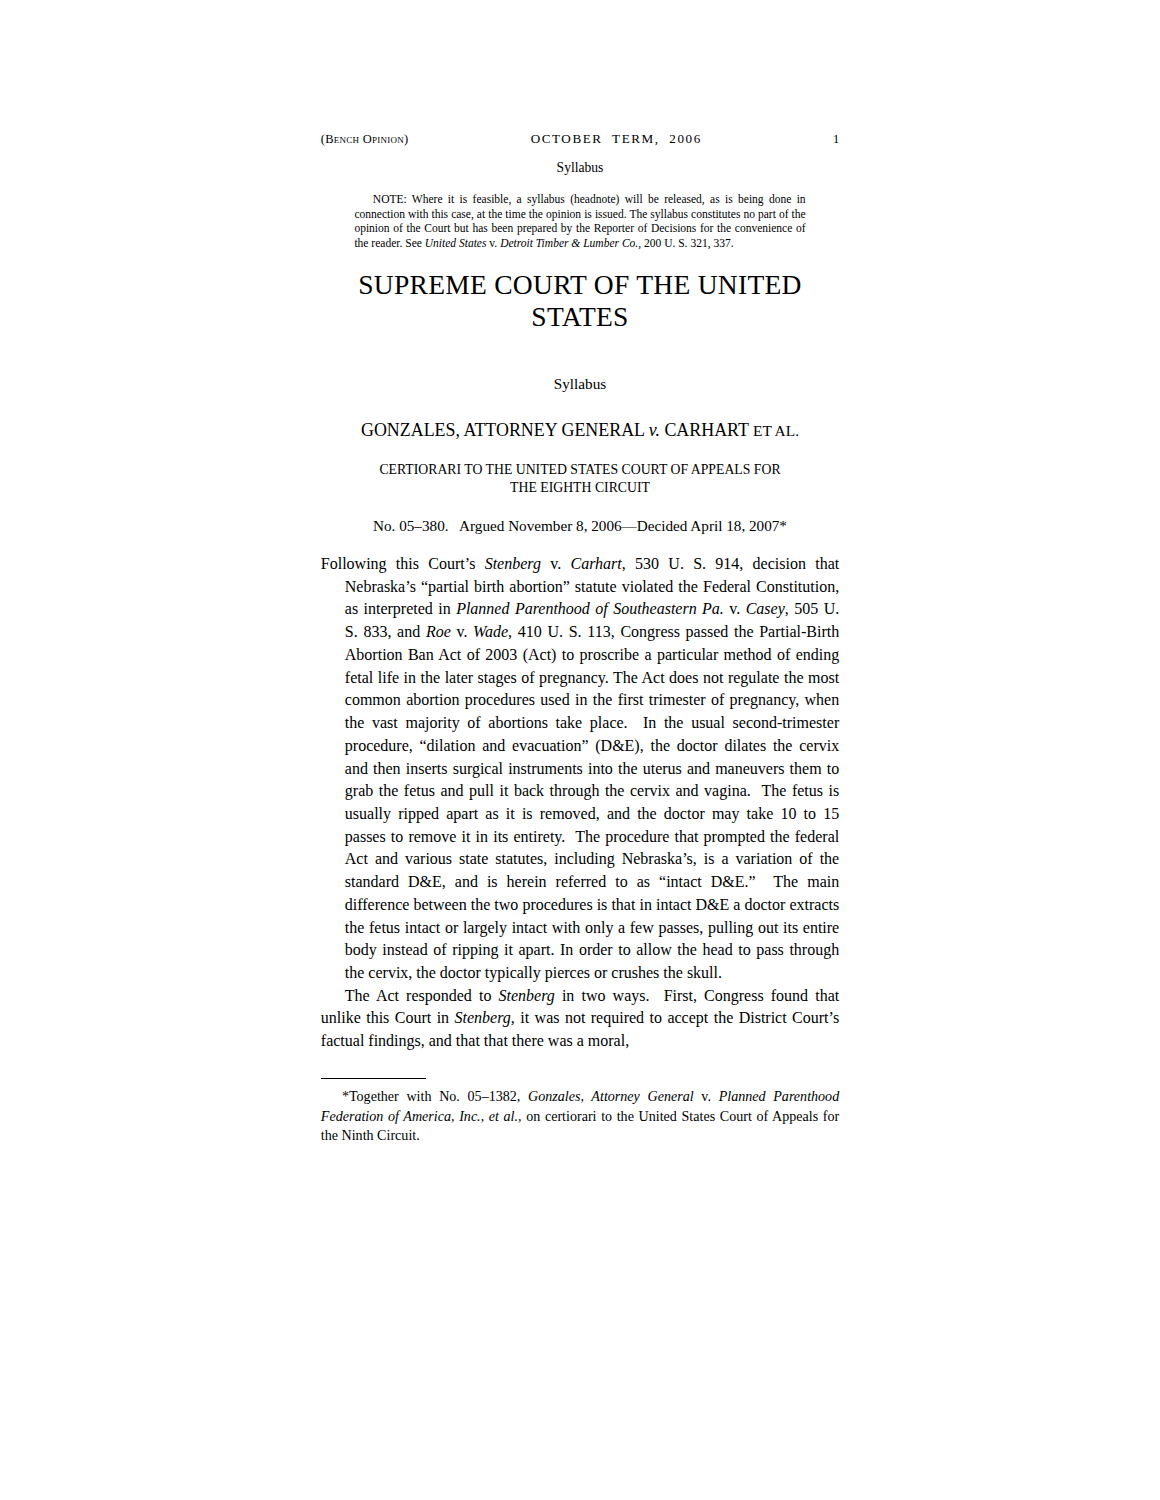(Bench Opinion) OCTOBER TERM, 2006 1
Syllabus
NOTE: Where it is feasible, a syllabus (headnote) will be released, as is being done in connection with this case, at the time the opinion is issued. The syllabus constitutes no part of the opinion of the Court but has been prepared by the Reporter of Decisions for the convenience of the reader. See United States v. Detroit Timber & Lumber Co., 200 U. S. 321, 337.
SUPREME COURT OF THE UNITED STATES
Syllabus
GONZALES, ATTORNEY GENERAL v. CARHART ET AL.
CERTIORARI TO THE UNITED STATES COURT OF APPEALS FOR
THE EIGHTH CIRCUIT
No. 05–380. Argued November 8, 2006—Decided April 18, 2007*
Following this Court’s Stenberg v. Carhart, 530 U. S. 914, decision that Nebraska’s “partial birth abortion” statute violated the Federal Constitution, as interpreted in Planned Parenthood of Southeastern Pa. v. Casey, 505 U. S. 833, and Roe v. Wade, 410 U. S. 113, Congress passed the Partial-Birth Abortion Ban Act of 2003 (Act) to proscribe a particular method of ending fetal life in the later stages of pregnancy. The Act does not regulate the most common abortion procedures used in the first trimester of pregnancy, when the vast majority of abortions take place. In the usual second-trimester procedure, “dilation and evacuation” (D&E), the doctor dilates the cervix and then inserts surgical instruments into the uterus and maneuvers them to grab the fetus and pull it back through the cervix and vagina. The fetus is usually ripped apart as it is removed, and the doctor may take 10 to 15 passes to remove it in its entirety. The procedure that prompted the federal Act and various state statutes, including Nebraska’s, is a variation of the standard D&E, and is herein referred to as “intact D&E.” The main difference between the two procedures is that in intact D&E a doctor extracts the fetus intact or largely intact with only a few passes, pulling out its entire body instead of ripping it apart. In order to allow the head to pass through the cervix, the doctor typically pierces or crushes the skull.
The Act responded to Stenberg in two ways. First, Congress found that unlike this Court in Stenberg, it was not required to accept the District Court’s factual findings, and that that there was a moral,
*Together with No. 05–1382, Gonzales, Attorney General v. Planned Parenthood Federation of America, Inc., et al., on certiorari to the United States Court of Appeals for the Ninth Circuit.